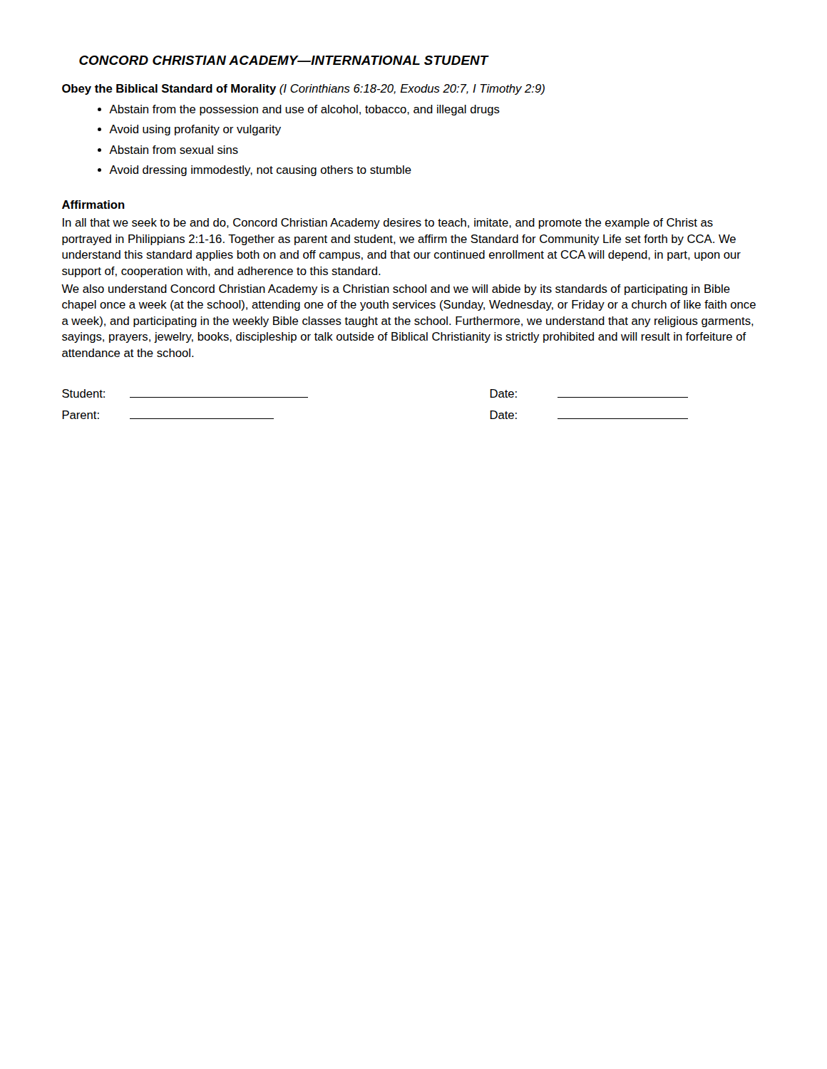CONCORD CHRISTIAN ACADEMY—INTERNATIONAL STUDENT
Obey the Biblical Standard of Morality
(I Corinthians 6:18-20, Exodus 20:7, I Timothy 2:9)
Abstain from the possession and use of alcohol, tobacco, and illegal drugs
Avoid using profanity or vulgarity
Abstain from sexual sins
Avoid dressing immodestly, not causing others to stumble
Affirmation
In all that we seek to be and do, Concord Christian Academy desires to teach, imitate, and promote the example of Christ as portrayed in Philippians 2:1-16. Together as parent and student, we affirm the Standard for Community Life set forth by CCA. We understand this standard applies both on and off campus, and that our continued enrollment at CCA will depend, in part, upon our support of, cooperation with, and adherence to this standard.
We also understand Concord Christian Academy is a Christian school and we will abide by its standards of participating in Bible chapel once a week (at the school), attending one of the youth services (Sunday, Wednesday, or Friday or a church of like faith once a week), and participating in the weekly Bible classes taught at the school. Furthermore, we understand that any religious garments, sayings, prayers, jewelry, books, discipleship or talk outside of Biblical Christianity is strictly prohibited and will result in forfeiture of attendance at the school.
| Student: | | | Date: | |
| Parent: | | | Date: | |